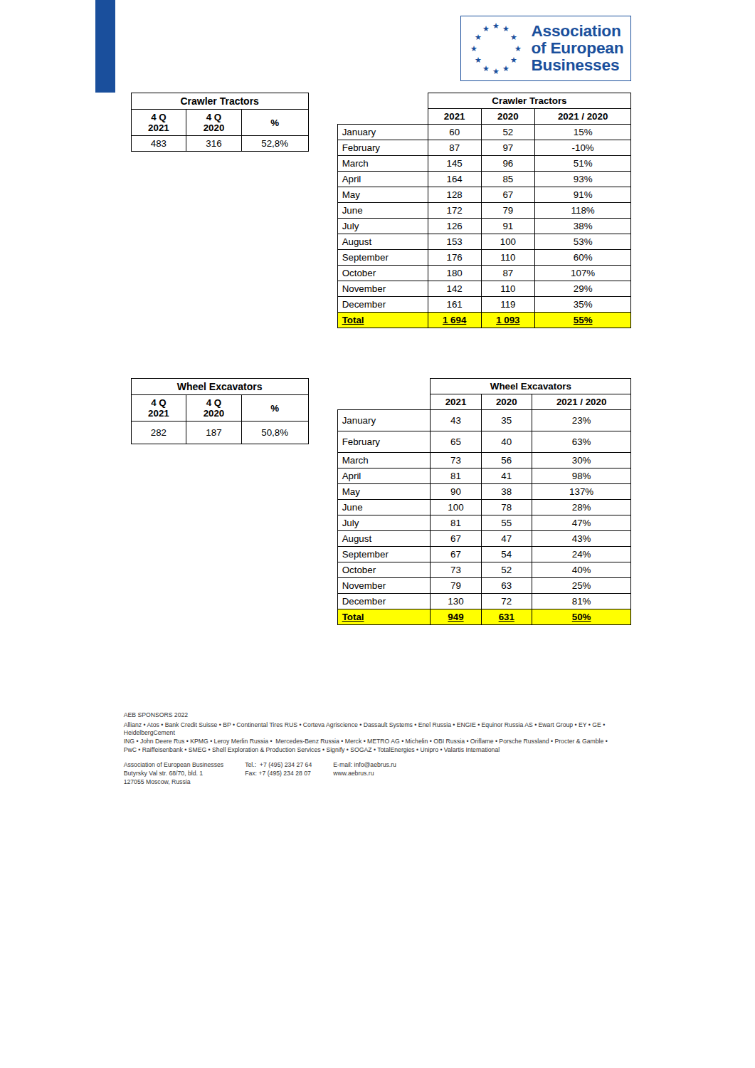★ ★ ★ ★ ★ ★ ★ ★ ★ ★ ★ ★
Association
of European
Businesses
| Crawler Tractors |
| --- |
| 4 Q 2021 | 4 Q 2020 | % |
| 483 | 316 | 52,8% |
| | Crawler Tractors |
| | 2021 | 2020 | 2021 / 2020 |
| January | 60 | 52 | 15% |
| February | 87 | 97 | -10% |
| March | 145 | 96 | 51% |
| April | 164 | 85 | 93% |
| May | 128 | 67 | 91% |
| June | 172 | 79 | 118% |
| July | 126 | 91 | 38% |
| August | 153 | 100 | 53% |
| September | 176 | 110 | 60% |
| October | 180 | 87 | 107% |
| November | 142 | 110 | 29% |
| December | 161 | 119 | 35% |
| Total | 1 694 | 1 093 | 55% |
| Wheel Excavators |
| --- |
| 4 Q 2021 | 4 Q 2020 | % |
| 282 | 187 | 50,8% |
| | Wheel Excavators |
| | 2021 | 2020 | 2021 / 2020 |
| January | 43 | 35 | 23% |
| February | 65 | 40 | 63% |
| March | 73 | 56 | 30% |
| April | 81 | 41 | 98% |
| May | 90 | 38 | 137% |
| June | 100 | 78 | 28% |
| July | 81 | 55 | 47% |
| August | 67 | 47 | 43% |
| September | 67 | 54 | 24% |
| October | 73 | 52 | 40% |
| November | 79 | 63 | 25% |
| December | 130 | 72 | 81% |
| Total | 949 | 631 | 50% |
AEB SPONSORS 2022
Allianz • Atos • Bank Credit Suisse • BP • Continental Tires RUS • Corteva Agriscience • Dassault Systems • Enel Russia • ENGIE • Equinor Russia AS • Ewart Group • EY • GE • HeidelbergCement
ING • John Deere Rus • KPMG • Leroy Merlin Russia • Mercedes-Benz Russia • Merck • METRO AG • Michelin • OBI Russia • Oriflame • Porsche Russland • Procter & Gamble •
PwC • Raiffeisenbank • SMEG • Shell Exploration & Production Services • Signify • SOGAZ • TotalEnergies • Unipro • Valartis International
Association of European Businesses
Butyrsky Val str. 68/70, bld. 1
127055 Moscow, Russia
Tel.: +7 (495) 234 27 64
Fax: +7 (495) 234 28 07
E-mail: info@aebrus.ru
www.aebrus.ru